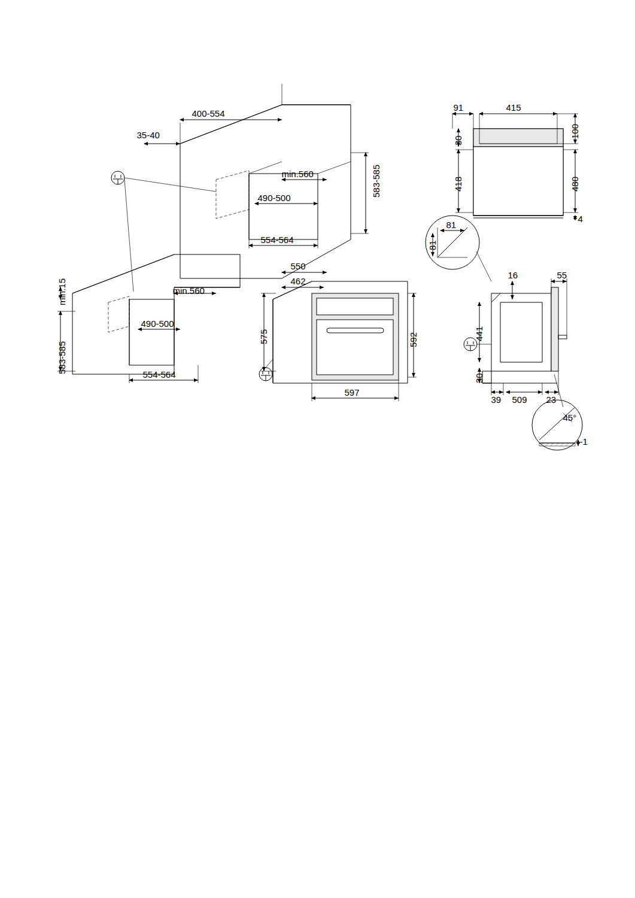400-554
35-40
min.560
490-500
554-564
583-585
min.15
583-585
min.560
490-500
554-564
550
462
575
592
597
91
415
100
30
418
480
4
81
81
16
55
441
30
39
509
23
45°
-1